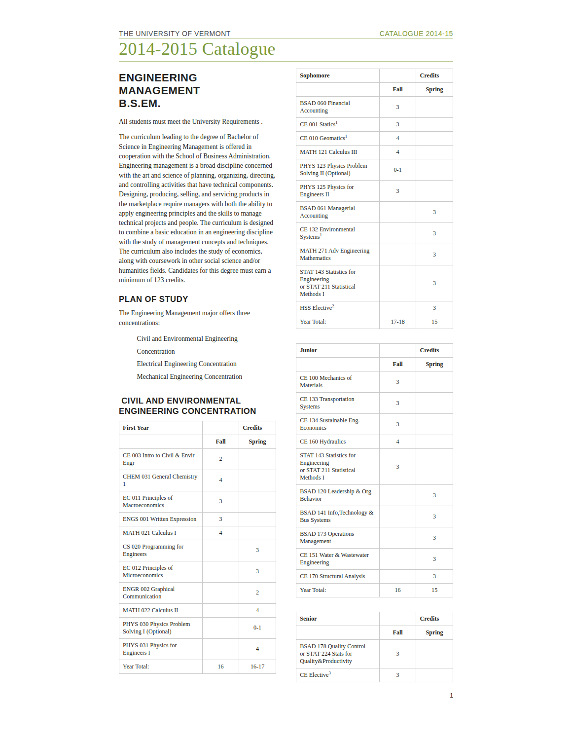THE UNIVERSITY OF VERMONT
CATALOGUE 2014-15
2014-2015 Catalogue
Engineering Management
B.S.EM.
All students must meet the University Requirements .
The curriculum leading to the degree of Bachelor of Science in Engineering Management is offered in cooperation with the School of Business Administration. Engineering management is a broad discipline concerned with the art and science of planning, organizing, directing, and controlling activities that have technical components. Designing, producing, selling, and servicing products in the marketplace require managers with both the ability to apply engineering principles and the skills to manage technical projects and people. The curriculum is designed to combine a basic education in an engineering discipline with the study of management concepts and techniques. The curriculum also includes the study of economics, along with coursework in other social science and/or humanities fields. Candidates for this degree must earn a minimum of 123 credits.
Plan of Study
The Engineering Management major offers three concentrations:
Civil and Environmental Engineering Concentration
Electrical Engineering Concentration
Mechanical Engineering Concentration
Civil and Environmental
Engineering Concentration
| First Year | | Credits |
| --- | --- | --- |
| | Fall | Spring |
| CE 003 Intro to Civil & Envir Engr | 2 | |
| CHEM 031 General Chemistry 1 | 4 | |
| EC 011 Principles of Macroeconomics | 3 | |
| ENGS 001 Written Expression | 3 | |
| MATH 021 Calculus I | 4 | |
| CS 020 Programming for Engineers | | 3 |
| EC 012 Principles of Microeconomics | | 3 |
| ENGR 002 Graphical Communication | | 2 |
| MATH 022 Calculus II | | 4 |
| PHYS 030 Physics Problem Solving I (Optional) | | 0-1 |
| PHYS 031 Physics for Engineers I | | 4 |
| Year Total: | 16 | 16-17 |
| Sophomore | | Credits |
| --- | --- | --- |
| | Fall | Spring |
| BSAD 060 Financial Accounting | 3 | |
| CE 001 Statics 1 | 3 | |
| CE 010 Geomatics 1 | 4 | |
| MATH 121 Calculus III | 4 | |
| PHYS 123 Physics Problem Solving II (Optional) | 0-1 | |
| PHYS 125 Physics for Engineers II | 3 | |
| BSAD 061 Managerial Accounting | | 3 |
| CE 132 Environmental Systems 1 | | 3 |
| MATH 271 Adv Engineering Mathematics | | 3 |
| STAT 143 Statistics for Engineering or STAT 211 Statistical Methods I | | 3 |
| HSS Elective 2 | | 3 |
| Year Total: | 17-18 | 15 |
| Junior | | Credits |
| --- | --- | --- |
| | Fall | Spring |
| CE 100 Mechanics of Materials | 3 | |
| CE 133 Transportation Systems | 3 | |
| CE 134 Sustainable Eng. Economics | 3 | |
| CE 160 Hydraulics | 4 | |
| STAT 143 Statistics for Engineering or STAT 211 Statistical Methods I | 3 | |
| BSAD 120 Leadership & Org Behavior | | 3 |
| BSAD 141 Info,Technology & Bus Systems | | 3 |
| BSAD 173 Operations Management | | 3 |
| CE 151 Water & Wastewater Engineering | | 3 |
| CE 170 Structural Analysis | | 3 |
| Year Total: | 16 | 15 |
| Senior | | Credits |
| --- | --- | --- |
| | Fall | Spring |
| BSAD 178 Quality Control or STAT 224 Stats for Quality&Productivity | 3 | |
| CE Elective 3 | 3 | |
1